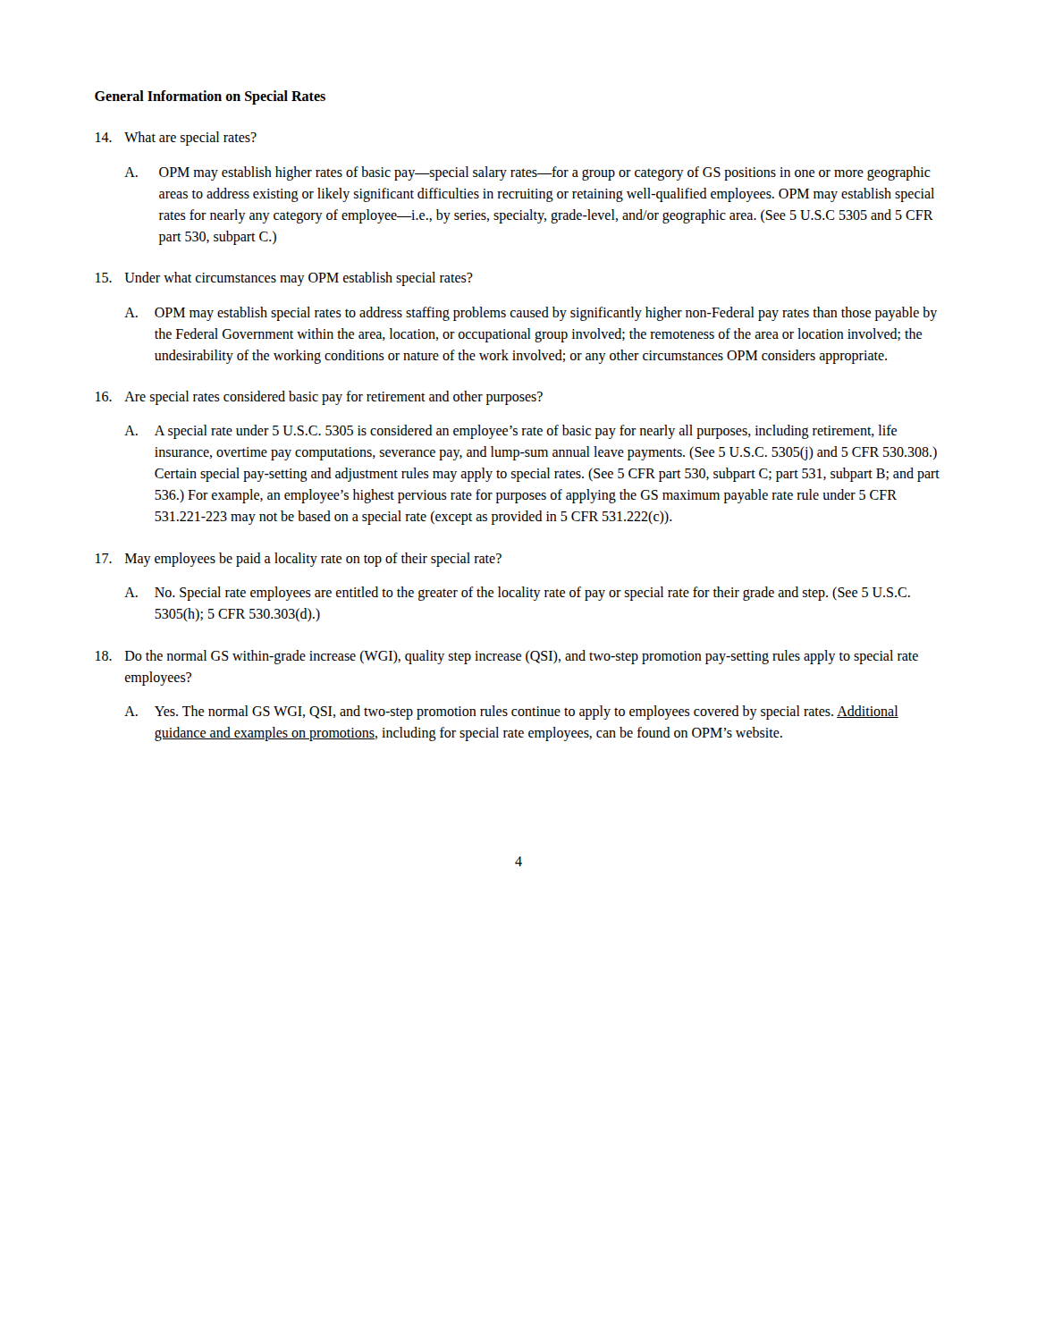General Information on Special Rates
14. What are special rates?
A. OPM may establish higher rates of basic pay—special salary rates—for a group or category of GS positions in one or more geographic areas to address existing or likely significant difficulties in recruiting or retaining well-qualified employees. OPM may establish special rates for nearly any category of employee—i.e., by series, specialty, grade-level, and/or geographic area. (See 5 U.S.C 5305 and 5 CFR part 530, subpart C.)
15. Under what circumstances may OPM establish special rates?
A. OPM may establish special rates to address staffing problems caused by significantly higher non-Federal pay rates than those payable by the Federal Government within the area, location, or occupational group involved; the remoteness of the area or location involved; the undesirability of the working conditions or nature of the work involved; or any other circumstances OPM considers appropriate.
16. Are special rates considered basic pay for retirement and other purposes?
A. A special rate under 5 U.S.C. 5305 is considered an employee’s rate of basic pay for nearly all purposes, including retirement, life insurance, overtime pay computations, severance pay, and lump-sum annual leave payments. (See 5 U.S.C. 5305(j) and 5 CFR 530.308.) Certain special pay-setting and adjustment rules may apply to special rates. (See 5 CFR part 530, subpart C; part 531, subpart B; and part 536.) For example, an employee’s highest pervious rate for purposes of applying the GS maximum payable rate rule under 5 CFR 531.221-223 may not be based on a special rate (except as provided in 5 CFR 531.222(c)).
17. May employees be paid a locality rate on top of their special rate?
A. No. Special rate employees are entitled to the greater of the locality rate of pay or special rate for their grade and step. (See 5 U.S.C. 5305(h); 5 CFR 530.303(d).)
18. Do the normal GS within-grade increase (WGI), quality step increase (QSI), and two-step promotion pay-setting rules apply to special rate employees?
A. Yes. The normal GS WGI, QSI, and two-step promotion rules continue to apply to employees covered by special rates. Additional guidance and examples on promotions, including for special rate employees, can be found on OPM’s website.
4